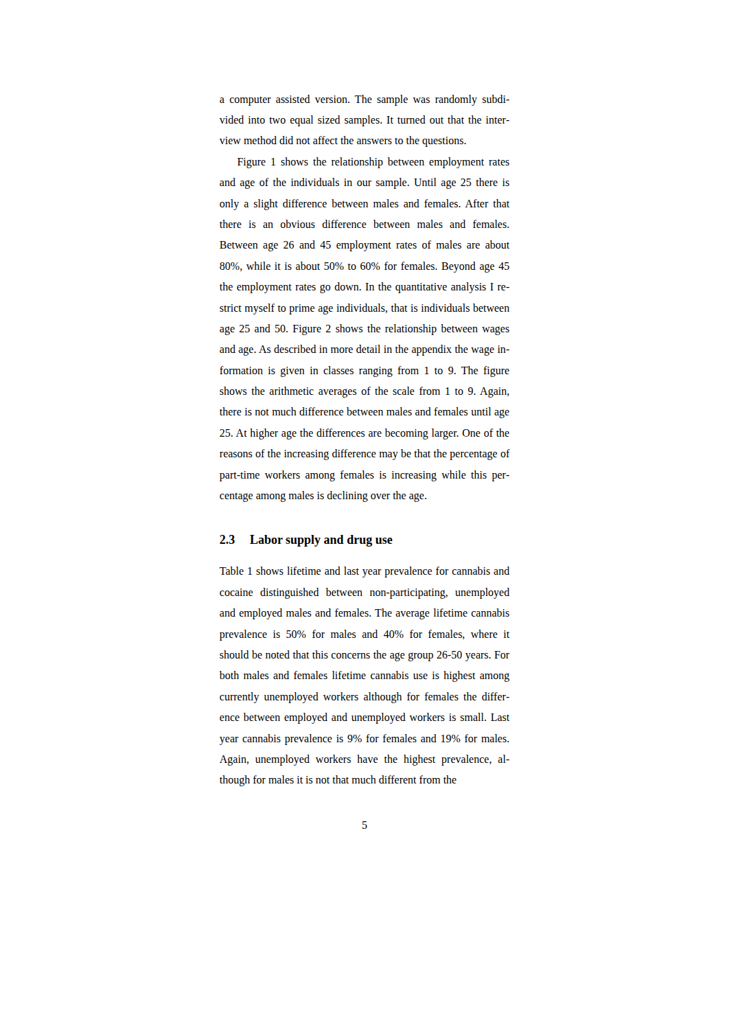a computer assisted version. The sample was randomly subdivided into two equal sized samples. It turned out that the interview method did not affect the answers to the questions.
Figure 1 shows the relationship between employment rates and age of the individuals in our sample. Until age 25 there is only a slight difference between males and females. After that there is an obvious difference between males and females. Between age 26 and 45 employment rates of males are about 80%, while it is about 50% to 60% for females. Beyond age 45 the employment rates go down. In the quantitative analysis I restrict myself to prime age individuals, that is individuals between age 25 and 50. Figure 2 shows the relationship between wages and age. As described in more detail in the appendix the wage information is given in classes ranging from 1 to 9. The figure shows the arithmetic averages of the scale from 1 to 9. Again, there is not much difference between males and females until age 25. At higher age the differences are becoming larger. One of the reasons of the increasing difference may be that the percentage of part-time workers among females is increasing while this percentage among males is declining over the age.
2.3 Labor supply and drug use
Table 1 shows lifetime and last year prevalence for cannabis and cocaine distinguished between non-participating, unemployed and employed males and females. The average lifetime cannabis prevalence is 50% for males and 40% for females, where it should be noted that this concerns the age group 26-50 years. For both males and females lifetime cannabis use is highest among currently unemployed workers although for females the difference between employed and unemployed workers is small. Last year cannabis prevalence is 9% for females and 19% for males. Again, unemployed workers have the highest prevalence, although for males it is not that much different from the
5